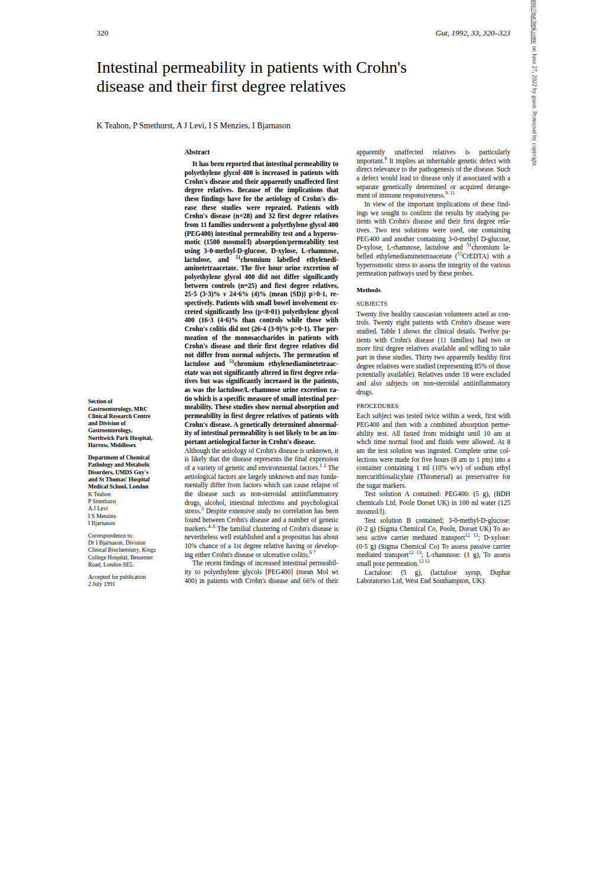320 Gut, 1992, 33, 320–323
Intestinal permeability in patients with Crohn's
disease and their first degree relatives
K Teahon, P Smethurst, A J Levi, I S Menzies, I Bjarnason
Gut: first published as 10.1136/gut.33.3.320 on 1 March 1992. Downloaded from http://gut.bmj.com/ on June 27, 2022 by guest. Protected by copyright.
Section of
Gastroenterology, MRC
Clinical Research Centre
and Division of
Gastroenterology,
Northwick Park Hospital,
Harrow, Middlesex
Department of Chemical
Pathology and Metabolic
Disorders, UMDS Guy's
and St Thomas' Hospital
Medical School, London
K Teahon
P Smethurst
A J Levi
I S Menzies
I Bjarnason
Correspondence to:
Dr I Bjarnason, Division
Clinical Biochemistry, Kings
College Hospital, Bessemer
Road, London SE5.
Accepted for publication
2 July 1991
Abstract
It has been reported that intestinal permeability to polyethylene glycol 400 is increased in patients with Crohn's disease and their apparently unaffected first degree relatives. Because of the implications that these findings have for the aetiology of Crohn's disease these studies were repeated. Patients with Crohn's disease (n=28) and 32 first degree relatives from 11 families underwent a polyethylene glycol 400 (PEG400) intestinal permeability test and a hyperosmotic (1500 mosmol/l) absorption/permeability test using 3-0-methyl-D-glucose, D-xylose, L-rhamnose, lactulose, and 51chromium labelled ethylenediaminetetraacetate. The five hour urine excretion of polyethylene glycol 400 did not differ significantly between controls (n=25) and first degree relatives, 25·5 (3·3)% v 24·6% (4)% (mean (SD)) p>0·1, respectively. Patients with small bowel involvement excreted significantly less (p<0·01) polyethylene glycol 400 (16·3 (4·6)% than controls while those with Crohn's colitis did not (26·4 (3·9)% p>0·1). The permeation of the monosaccharides in patients with Crohn's disease and their first degree relatives did not differ from normal subjects. The permeation of lactulose and 51chromium ethylenediaminetetraacetate was not significantly altered in first degree relatives but was significantly increased in the patients, as was the lactulose/L-rhamnose urine excretion ratio which is a specific measure of small intestinal permeability. These studies show normal absorption and permeability in first degree relatives of patients with Crohn's disease. A genetically determined abnormality of intestinal permeability is not likely to be an important aetiological factor in Crohn's disease.
Although the aetiology of Crohn's disease is unknown, it is likely that the disease represents the final expression of a variety of genetic and environmental factors.1 2 The aetiological factors are largely unknown and may fundamentally differ from factors which can cause relapse of the disease such as non-steroidal antiinflammatory drugs, alcohol, intestinal infections and psychological stress.3 Despite extensive study no correlation has been found between Crohn's disease and a number of genetic markers.4–6 The familial clustering of Crohn's disease is nevertheless well established and a propositus has about 10% chance of a 1st degree relative having or developing either Crohn's disease or ulcerative colitis.6 7
The recent findings of increased intestinal permeability to polyethylene glycols [PEG400] (mean Mol wt 400) in patients with Crohn's disease and 66% of their apparently unaffected relatives is particularly important.8 It implies an inheritable genetic defect with direct relevance to the pathogenesis of the disease. Such a defect would lead to disease only if associated with a separate genetically determined or acquired derangement of immune responsiveness.9–11
In view of the important implications of these findings we sought to confirm the results by studying patients with Crohn's disease and their first degree relatives. Two test solutions were used, one containing PEG400 and another containing 3-0-methyl D-glucose, D-xylose, L-rhamnose, lactulose and 51chromium labelled ethylenediaminetetraacetate (51CrEDTA) with a hyperosmotic stress to assess the integrity of the various permeation pathways used by these probes.
Methods
Subjects
Twenty five healthy causcasian volunteers acted as controls. Twenty eight patients with Crohn's disease were studied. Table I shows the clinical details. Twelve patients with Crohn's disease (11 families) had two or more first degree relatives available and willing to take part in these studies. Thirty two apparently healthy first degree relatives were studied (representing 85% of those potentially available). Relatives under 18 were excluded and also subjects on non-steroidal antiinflammatory drugs.
Procedures
Each subject was tested twice within a week, first with PEG400 and then with a combined absorption permeability test. All fasted from midnight until 10 am at whch time normal food and fluids were allowed. At 8 am the test solution was ingested. Complete urine collections were made for five hours (8 am to 1 pm) into a container containing 1 ml (10% w/v) of sodium ethyl mercurithiosalicylate (Thiomersal) as preservative for the sugar markers.
Test solution A contained: PEG400: (5 g), (BDH chemicals Ltd, Poole Dorset UK) in 100 ml water (125 mosmol/l).
Test solution B contained; 3-0-methyl-D-glucose: (0·2 g) (Sigma Chemical Co, Poole, Dorset UK) To assess active carrier mediated transport12 13; D-xylose: (0·5 g) (Sigma Chemical Co) To assess passive carrier mediated transport12 13; L-rhamnose: (1 g), To assess small pore permeation.12 13
Lactulose: (5 g), (lactulose syrup, Duphar Laboratories Ltd, West End Southampton, UK):